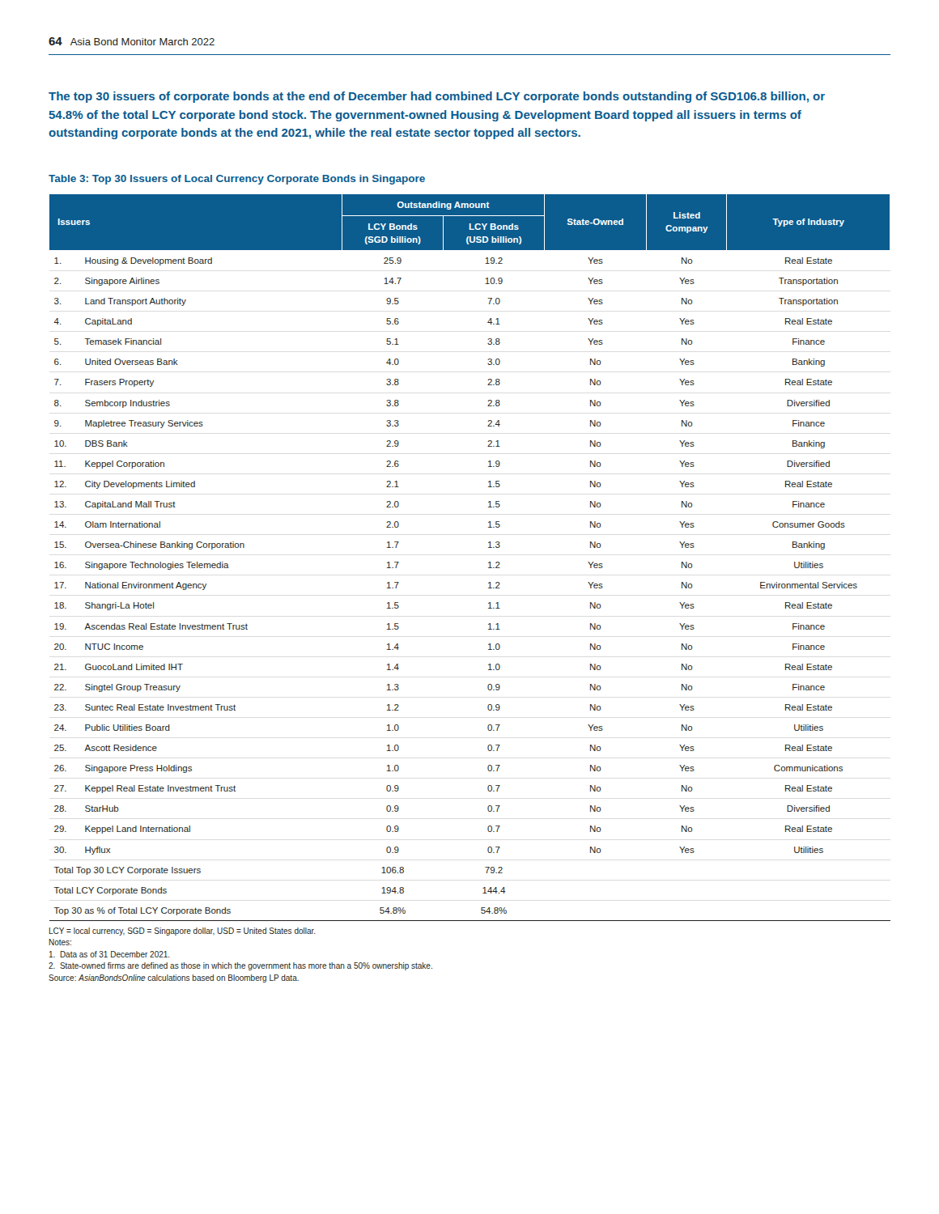64 Asia Bond Monitor March 2022
The top 30 issuers of corporate bonds at the end of December had combined LCY corporate bonds outstanding of SGD106.8 billion, or 54.8% of the total LCY corporate bond stock. The government-owned Housing & Development Board topped all issuers in terms of outstanding corporate bonds at the end 2021, while the real estate sector topped all sectors.
Table 3: Top 30 Issuers of Local Currency Corporate Bonds in Singapore
| Issuers | Outstanding Amount | State-Owned | Listed Company | Type of Industry |
| --- | --- | --- | --- | --- |
| LCY Bonds (SGD billion) | LCY Bonds (USD billion) |
| 1. | Housing & Development Board | 25.9 | 19.2 | Yes | No | Real Estate |
| 2. | Singapore Airlines | 14.7 | 10.9 | Yes | Yes | Transportation |
| 3. | Land Transport Authority | 9.5 | 7.0 | Yes | No | Transportation |
| 4. | CapitaLand | 5.6 | 4.1 | Yes | Yes | Real Estate |
| 5. | Temasek Financial | 5.1 | 3.8 | Yes | No | Finance |
| 6. | United Overseas Bank | 4.0 | 3.0 | No | Yes | Banking |
| 7. | Frasers Property | 3.8 | 2.8 | No | Yes | Real Estate |
| 8. | Sembcorp Industries | 3.8 | 2.8 | No | Yes | Diversified |
| 9. | Mapletree Treasury Services | 3.3 | 2.4 | No | No | Finance |
| 10. | DBS Bank | 2.9 | 2.1 | No | Yes | Banking |
| 11. | Keppel Corporation | 2.6 | 1.9 | No | Yes | Diversified |
| 12. | City Developments Limited | 2.1 | 1.5 | No | Yes | Real Estate |
| 13. | CapitaLand Mall Trust | 2.0 | 1.5 | No | No | Finance |
| 14. | Olam International | 2.0 | 1.5 | No | Yes | Consumer Goods |
| 15. | Oversea-Chinese Banking Corporation | 1.7 | 1.3 | No | Yes | Banking |
| 16. | Singapore Technologies Telemedia | 1.7 | 1.2 | Yes | No | Utilities |
| 17. | National Environment Agency | 1.7 | 1.2 | Yes | No | Environmental Services |
| 18. | Shangri-La Hotel | 1.5 | 1.1 | No | Yes | Real Estate |
| 19. | Ascendas Real Estate Investment Trust | 1.5 | 1.1 | No | Yes | Finance |
| 20. | NTUC Income | 1.4 | 1.0 | No | No | Finance |
| 21. | GuocoLand Limited IHT | 1.4 | 1.0 | No | No | Real Estate |
| 22. | Singtel Group Treasury | 1.3 | 0.9 | No | No | Finance |
| 23. | Suntec Real Estate Investment Trust | 1.2 | 0.9 | No | Yes | Real Estate |
| 24. | Public Utilities Board | 1.0 | 0.7 | Yes | No | Utilities |
| 25. | Ascott Residence | 1.0 | 0.7 | No | Yes | Real Estate |
| 26. | Singapore Press Holdings | 1.0 | 0.7 | No | Yes | Communications |
| 27. | Keppel Real Estate Investment Trust | 0.9 | 0.7 | No | No | Real Estate |
| 28. | StarHub | 0.9 | 0.7 | No | Yes | Diversified |
| 29. | Keppel Land International | 0.9 | 0.7 | No | No | Real Estate |
| 30. | Hyflux | 0.9 | 0.7 | No | Yes | Utilities |
| Total Top 30 LCY Corporate Issuers | 106.8 | 79.2 | | | |
| Total LCY Corporate Bonds | 194.8 | 144.4 | | | |
| Top 30 as % of Total LCY Corporate Bonds | 54.8% | 54.8% | | | |
LCY = local currency, SGD = Singapore dollar, USD = United States dollar.
Notes:
1. Data as of 31 December 2021.
2. State-owned firms are defined as those in which the government has more than a 50% ownership stake.
Source: AsianBondsOnline calculations based on Bloomberg LP data.